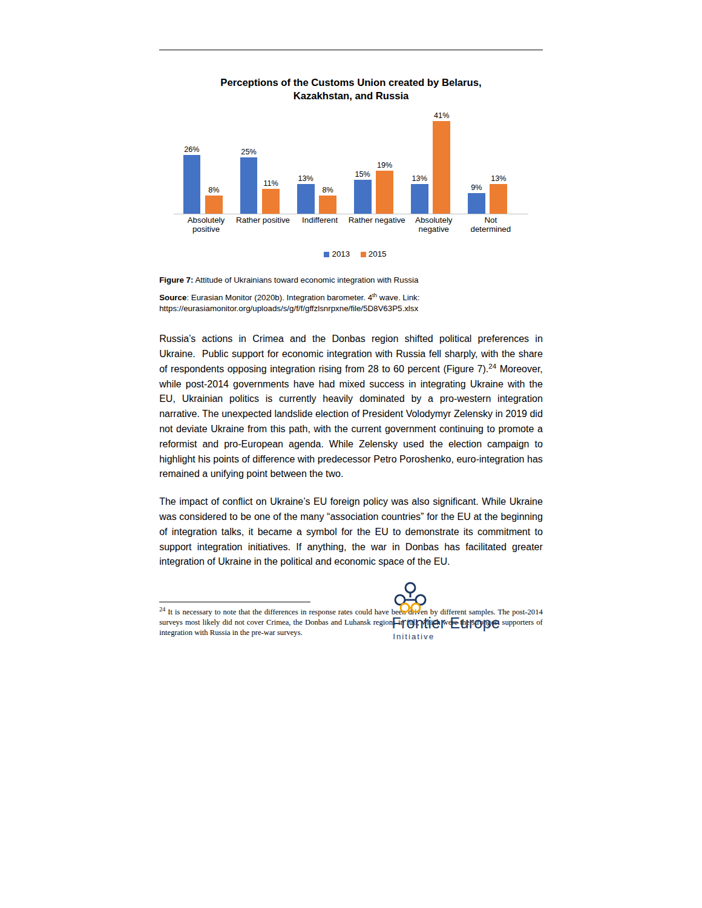Perceptions of the Customs Union created by Belarus,
Kazakhstan, and Russia
26%
8%
25%
11%
13%
8%
15%
19%
13%
41%
9%
13%
Absolutely
positive
Rather positive
Indifferent
Rather negative
Absolutely
negative
Not
determined
2013 2015
Figure 7: Attitude of Ukrainians toward economic integration with Russia
Source: Eurasian Monitor (2020b). Integration barometer. 4th wave. Link:
https://eurasiamonitor.org/uploads/s/g/f/f/gffzlsnrpxne/file/5D8V63P5.xlsx
Russia’s actions in Crimea and the Donbas region shifted political preferences in Ukraine. Public support for economic integration with Russia fell sharply, with the share of respondents opposing integration rising from 28 to 60 percent (Figure 7).24 Moreover, while post-2014 governments have had mixed success in integrating Ukraine with the EU, Ukrainian politics is currently heavily dominated by a pro-western integration narrative. The unexpected landslide election of President Volodymyr Zelensky in 2019 did not deviate Ukraine from this path, with the current government continuing to promote a reformist and pro-European agenda. While Zelensky used the election campaign to highlight his points of difference with predecessor Petro Poroshenko, euro-integration has remained a unifying point between the two.
The impact of conflict on Ukraine’s EU foreign policy was also significant. While Ukraine was considered to be one of the many “association countries” for the EU at the beginning of integration talks, it became a symbol for the EU to demonstrate its commitment to support integration initiatives. If anything, the war in Donbas has facilitated greater integration of Ukraine in the political and economic space of the EU.
24 It is necessary to note that the differences in response rates could have been driven by different samples. The post-2014 surveys most likely did not cover Crimea, the Donbas and Luhansk regions in full, which were the strongest supporters of integration with Russia in the pre-war surveys.
Frontier Europe
Initiative